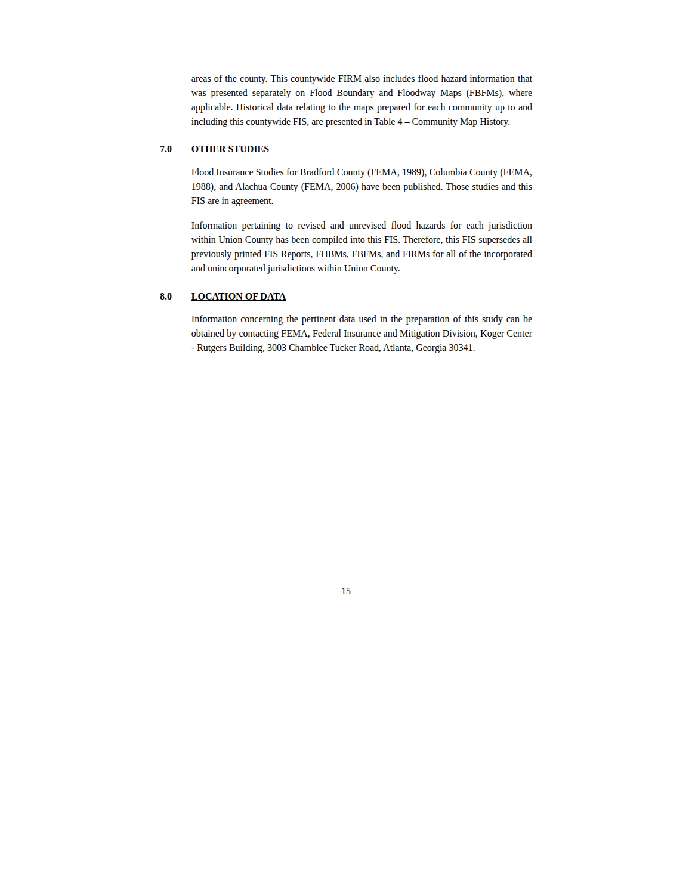areas of the county. This countywide FIRM also includes flood hazard information that was presented separately on Flood Boundary and Floodway Maps (FBFMs), where applicable. Historical data relating to the maps prepared for each community up to and including this countywide FIS, are presented in Table 4 – Community Map History.
7.0
OTHER STUDIES
Flood Insurance Studies for Bradford County (FEMA, 1989), Columbia County (FEMA, 1988), and Alachua County (FEMA, 2006) have been published. Those studies and this FIS are in agreement.
Information pertaining to revised and unrevised flood hazards for each jurisdiction within Union County has been compiled into this FIS. Therefore, this FIS supersedes all previously printed FIS Reports, FHBMs, FBFMs, and FIRMs for all of the incorporated and unincorporated jurisdictions within Union County.
8.0
LOCATION OF DATA
Information concerning the pertinent data used in the preparation of this study can be obtained by contacting FEMA, Federal Insurance and Mitigation Division, Koger Center - Rutgers Building, 3003 Chamblee Tucker Road, Atlanta, Georgia 30341.
15